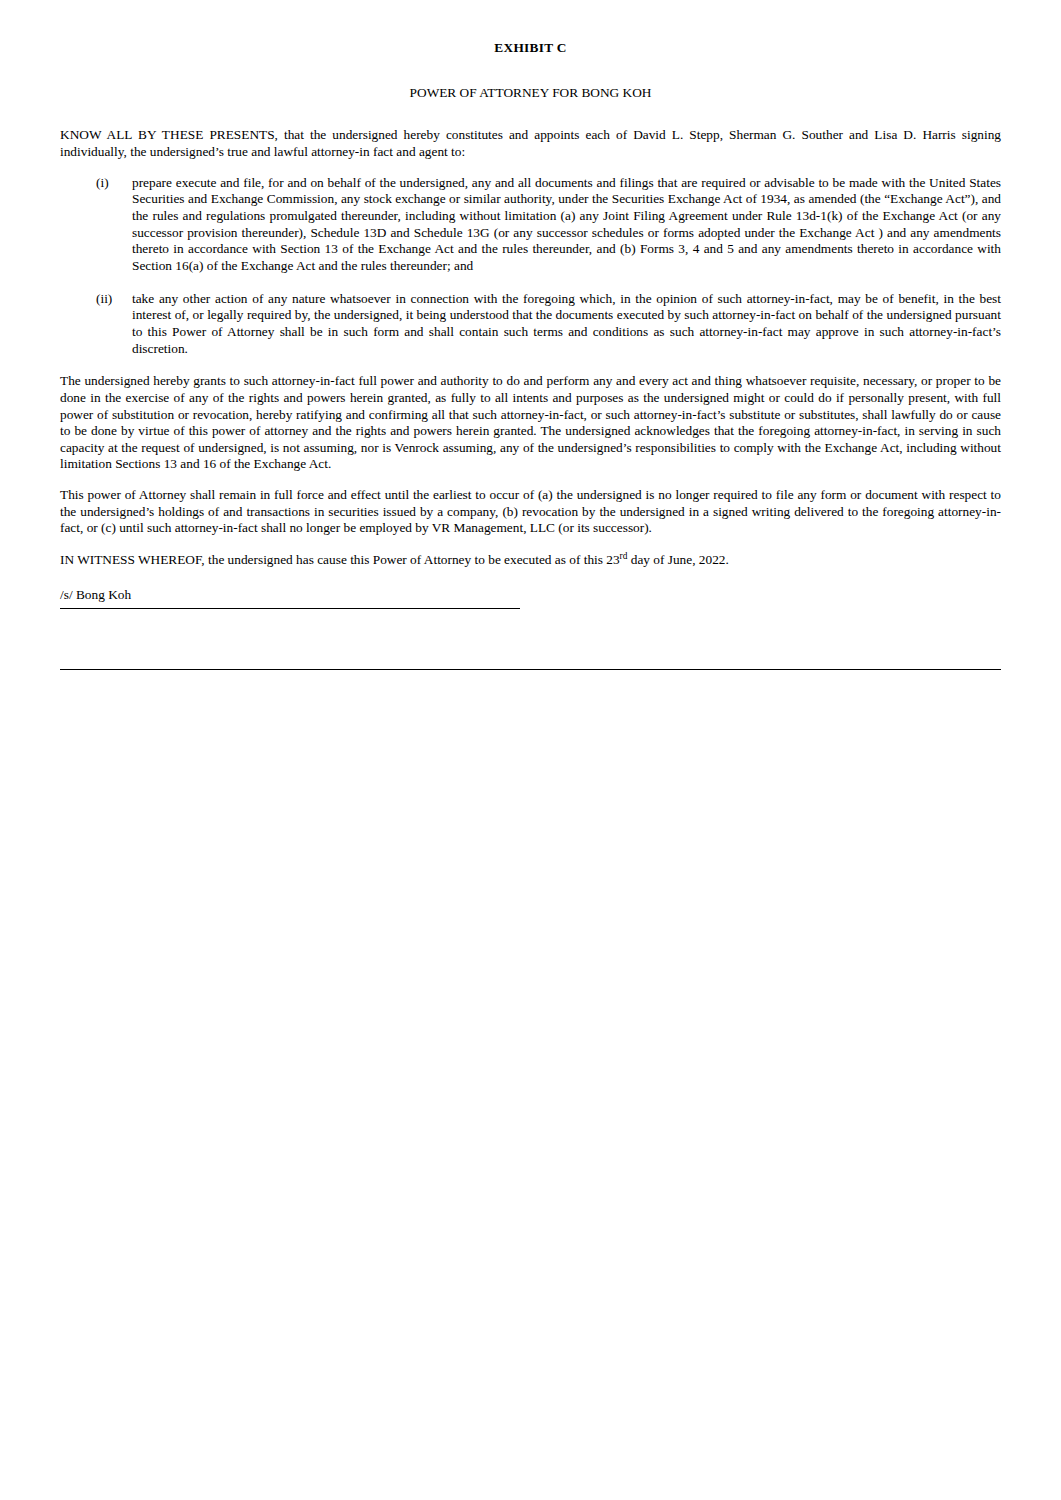EXHIBIT C
POWER OF ATTORNEY FOR BONG KOH
KNOW ALL BY THESE PRESENTS, that the undersigned hereby constitutes and appoints each of David L. Stepp, Sherman G. Souther and Lisa D. Harris signing individually, the undersigned’s true and lawful attorney-in fact and agent to:
(i) prepare execute and file, for and on behalf of the undersigned, any and all documents and filings that are required or advisable to be made with the United States Securities and Exchange Commission, any stock exchange or similar authority, under the Securities Exchange Act of 1934, as amended (the “Exchange Act”), and the rules and regulations promulgated thereunder, including without limitation (a) any Joint Filing Agreement under Rule 13d-1(k) of the Exchange Act (or any successor provision thereunder), Schedule 13D and Schedule 13G (or any successor schedules or forms adopted under the Exchange Act ) and any amendments thereto in accordance with Section 13 of the Exchange Act and the rules thereunder, and (b) Forms 3, 4 and 5 and any amendments thereto in accordance with Section 16(a) of the Exchange Act and the rules thereunder; and
(ii) take any other action of any nature whatsoever in connection with the foregoing which, in the opinion of such attorney-in-fact, may be of benefit, in the best interest of, or legally required by, the undersigned, it being understood that the documents executed by such attorney-in-fact on behalf of the undersigned pursuant to this Power of Attorney shall be in such form and shall contain such terms and conditions as such attorney-in-fact may approve in such attorney-in-fact’s discretion.
The undersigned hereby grants to such attorney-in-fact full power and authority to do and perform any and every act and thing whatsoever requisite, necessary, or proper to be done in the exercise of any of the rights and powers herein granted, as fully to all intents and purposes as the undersigned might or could do if personally present, with full power of substitution or revocation, hereby ratifying and confirming all that such attorney-in-fact, or such attorney-in-fact’s substitute or substitutes, shall lawfully do or cause to be done by virtue of this power of attorney and the rights and powers herein granted. The undersigned acknowledges that the foregoing attorney-in-fact, in serving in such capacity at the request of undersigned, is not assuming, nor is Venrock assuming, any of the undersigned’s responsibilities to comply with the Exchange Act, including without limitation Sections 13 and 16 of the Exchange Act.
This power of Attorney shall remain in full force and effect until the earliest to occur of (a) the undersigned is no longer required to file any form or document with respect to the undersigned’s holdings of and transactions in securities issued by a company, (b) revocation by the undersigned in a signed writing delivered to the foregoing attorney-in-fact, or (c) until such attorney-in-fact shall no longer be employed by VR Management, LLC (or its successor).
IN WITNESS WHEREOF, the undersigned has cause this Power of Attorney to be executed as of this 23rd day of June, 2022.
/s/ Bong Koh